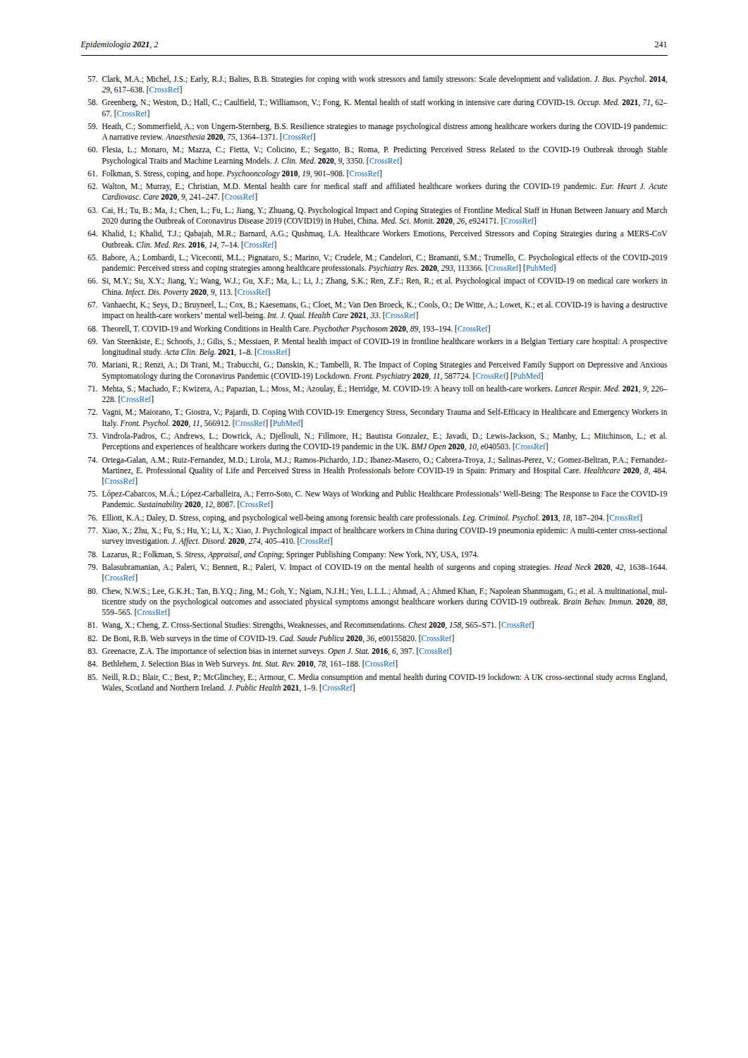Epidemiologia 2021, 2 241
Clark, M.A.; Michel, J.S.; Early, R.J.; Baltes, B.B. Strategies for coping with work stressors and family stressors: Scale development and validation. J. Bus. Psychol. 2014, 29, 617–638. [CrossRef]
Greenberg, N.; Weston, D.; Hall, C.; Caulfield, T.; Williamson, V.; Fong, K. Mental health of staff working in intensive care during COVID-19. Occup. Med. 2021, 71, 62–67. [CrossRef]
Heath, C.; Sommerfield, A.; von Ungern-Sternberg, B.S. Resilience strategies to manage psychological distress among healthcare workers during the COVID-19 pandemic: A narrative review. Anaesthesia 2020, 75, 1364–1371. [CrossRef]
Flesia, L.; Monaro, M.; Mazza, C.; Fietta, V.; Colicino, E.; Segatto, B.; Roma, P. Predicting Perceived Stress Related to the COVID-19 Outbreak through Stable Psychological Traits and Machine Learning Models. J. Clin. Med. 2020, 9, 3350. [CrossRef]
Folkman, S. Stress, coping, and hope. Psychooncology 2010, 19, 901–908. [CrossRef]
Walton, M.; Murray, E.; Christian, M.D. Mental health care for medical staff and affiliated healthcare workers during the COVID-19 pandemic. Eur. Heart J. Acute Cardiovasc. Care 2020, 9, 241–247. [CrossRef]
Cai, H.; Tu, B.; Ma, J.; Chen, L.; Fu, L.; Jiang, Y.; Zhuang, Q. Psychological Impact and Coping Strategies of Frontline Medical Staff in Hunan Between January and March 2020 during the Outbreak of Coronavirus Disease 2019 (COVID19) in Hubei, China. Med. Sci. Monit. 2020, 26, e924171. [CrossRef]
Khalid, I.; Khalid, T.J.; Qabajah, M.R.; Barnard, A.G.; Qushmaq, I.A. Healthcare Workers Emotions, Perceived Stressors and Coping Strategies during a MERS-CoV Outbreak. Clin. Med. Res. 2016, 14, 7–14. [CrossRef]
Babore, A.; Lombardi, L.; Viceconti, M.L.; Pignataro, S.; Marino, V.; Crudele, M.; Candelori, C.; Bramanti, S.M.; Trumello, C. Psychological effects of the COVID-2019 pandemic: Perceived stress and coping strategies among healthcare professionals. Psychiatry Res. 2020, 293, 113366. [CrossRef] [PubMed]
Si, M.Y.; Su, X.Y.; Jiang, Y.; Wang, W.J.; Gu, X.F.; Ma, L.; Li, J.; Zhang, S.K.; Ren, Z.F.; Ren, R.; et al. Psychological impact of COVID-19 on medical care workers in China. Infect. Dis. Poverty 2020, 9, 113. [CrossRef]
Vanhaecht, K.; Seys, D.; Bruyneel, L.; Cox, B.; Kaesemans, G.; Cloet, M.; Van Den Broeck, K.; Cools, O.; De Witte, A.; Lowet, K.; et al. COVID-19 is having a destructive impact on health-care workers’ mental well-being. Int. J. Qual. Health Care 2021, 33. [CrossRef]
Theorell, T. COVID-19 and Working Conditions in Health Care. Psychother Psychosom 2020, 89, 193–194. [CrossRef]
Van Steenkiste, E.; Schoofs, J.; Gilis, S.; Messiaen, P. Mental health impact of COVID-19 in frontline healthcare workers in a Belgian Tertiary care hospital: A prospective longitudinal study. Acta Clin. Belg. 2021, 1–8. [CrossRef]
Mariani, R.; Renzi, A.; Di Trani, M.; Trabucchi, G.; Danskin, K.; Tambelli, R. The Impact of Coping Strategies and Perceived Family Support on Depressive and Anxious Symptomatology during the Coronavirus Pandemic (COVID-19) Lockdown. Front. Psychiatry 2020, 11, 587724. [CrossRef] [PubMed]
Mehta, S.; Machado, F.; Kwizera, A.; Papazian, L.; Moss, M.; Azoulay, É.; Herridge, M. COVID-19: A heavy toll on health-care workers. Lancet Respir. Med. 2021, 9, 226–228. [CrossRef]
Vagni, M.; Maiorano, T.; Giostra, V.; Pajardi, D. Coping With COVID-19: Emergency Stress, Secondary Trauma and Self-Efficacy in Healthcare and Emergency Workers in Italy. Front. Psychol. 2020, 11, 566912. [CrossRef] [PubMed]
Vindrola-Padros, C.; Andrews, L.; Dowrick, A.; Djellouli, N.; Fillmore, H.; Bautista Gonzalez, E.; Javadi, D.; Lewis-Jackson, S.; Manby, L.; Mitchinson, L.; et al. Perceptions and experiences of healthcare workers during the COVID-19 pandemic in the UK. BMJ Open 2020, 10, e040503. [CrossRef]
Ortega-Galan, A.M.; Ruiz-Fernandez, M.D.; Lirola, M.J.; Ramos-Pichardo, J.D.; Ibanez-Masero, O.; Cabrera-Troya, J.; Salinas-Perez, V.; Gomez-Beltran, P.A.; Fernandez-Martinez, E. Professional Quality of Life and Perceived Stress in Health Professionals before COVID-19 in Spain: Primary and Hospital Care. Healthcare 2020, 8, 484. [CrossRef]
López-Cabarcos, M.Á.; López-Carballeira, A.; Ferro-Soto, C. New Ways of Working and Public Healthcare Professionals’ Well-Being: The Response to Face the COVID-19 Pandemic. Sustainability 2020, 12, 8087. [CrossRef]
Elliott, K.A.; Daley, D. Stress, coping, and psychological well-being among forensic health care professionals. Leg. Criminol. Psychol. 2013, 18, 187–204. [CrossRef]
Xiao, X.; Zhu, X.; Fu, S.; Hu, Y.; Li, X.; Xiao, J. Psychological impact of healthcare workers in China during COVID-19 pneumonia epidemic: A multi-center cross-sectional survey investigation. J. Affect. Disord. 2020, 274, 405–410. [CrossRef]
Lazarus, R.; Folkman, S. Stress, Appraisal, and Coping; Springer Publishing Company: New York, NY, USA, 1974.
Balasubramanian, A.; Paleri, V.; Bennett, R.; Paleri, V. Impact of COVID-19 on the mental health of surgeons and coping strategies. Head Neck 2020, 42, 1638–1644. [CrossRef]
Chew, N.W.S.; Lee, G.K.H.; Tan, B.Y.Q.; Jing, M.; Goh, Y.; Ngiam, N.J.H.; Yeo, L.L.L.; Ahmad, A.; Ahmed Khan, F.; Napolean Shanmugam, G.; et al. A multinational, multicentre study on the psychological outcomes and associated physical symptoms amongst healthcare workers during COVID-19 outbreak. Brain Behav. Immun. 2020, 88, 559–565. [CrossRef]
Wang, X.; Cheng, Z. Cross-Sectional Studies: Strengths, Weaknesses, and Recommendations. Chest 2020, 158, S65–S71. [CrossRef]
De Boni, R.B. Web surveys in the time of COVID-19. Cad. Saude Publica 2020, 36, e00155820. [CrossRef]
Greenacre, Z.A. The importance of selection bias in internet surveys. Open J. Stat. 2016, 6, 397. [CrossRef]
Bethlehem, J. Selection Bias in Web Surveys. Int. Stat. Rev. 2010, 78, 161–188. [CrossRef]
Neill, R.D.; Blair, C.; Best, P.; McGlinchey, E.; Armour, C. Media consumption and mental health during COVID-19 lockdown: A UK cross-sectional study across England, Wales, Scotland and Northern Ireland. J. Public Health 2021, 1–9. [CrossRef]